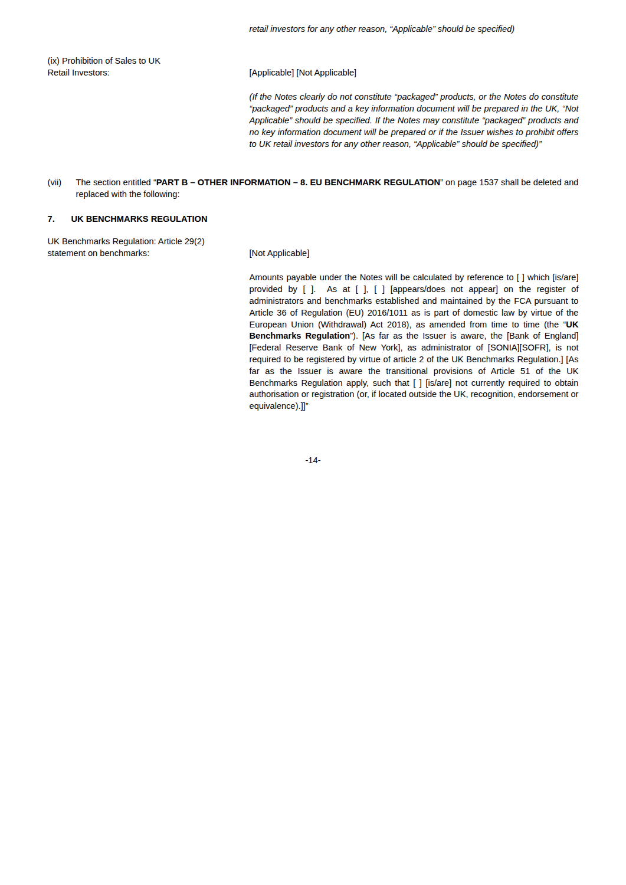retail investors for any other reason, “Applicable” should be specified)
(ix) Prohibition of Sales to UK
Retail Investors:
[Applicable] [Not Applicable]
(If the Notes clearly do not constitute “packaged” products, or the Notes do constitute “packaged” products and a key information document will be prepared in the UK, “Not Applicable” should be specified. If the Notes may constitute “packaged” products and no key information document will be prepared or if the Issuer wishes to prohibit offers to UK retail investors for any other reason, “Applicable” should be specified)”
(vii)
The section entitled “PART B – OTHER INFORMATION – 8. EU BENCHMARK REGULATION” on page 1537 shall be deleted and replaced with the following:
7.
UK BENCHMARKS REGULATION
UK Benchmarks Regulation: Article 29(2)
statement on benchmarks:
[Not Applicable]
Amounts payable under the Notes will be calculated by reference to [ ] which [is/are] provided by [ ]. As at [ ], [ ] [appears/does not appear] on the register of administrators and benchmarks established and maintained by the FCA pursuant to Article 36 of Regulation (EU) 2016/1011 as is part of domestic law by virtue of the European Union (Withdrawal) Act 2018), as amended from time to time (the “UK Benchmarks Regulation”). [As far as the Issuer is aware, the [Bank of England][Federal Reserve Bank of New York], as administrator of [SONIA][SOFR], is not required to be registered by virtue of article 2 of the UK Benchmarks Regulation.] [As far as the Issuer is aware the transitional provisions of Article 51 of the UK Benchmarks Regulation apply, such that [ ] [is/are] not currently required to obtain authorisation or registration (or, if located outside the UK, recognition, endorsement or equivalence).]]”
-14-